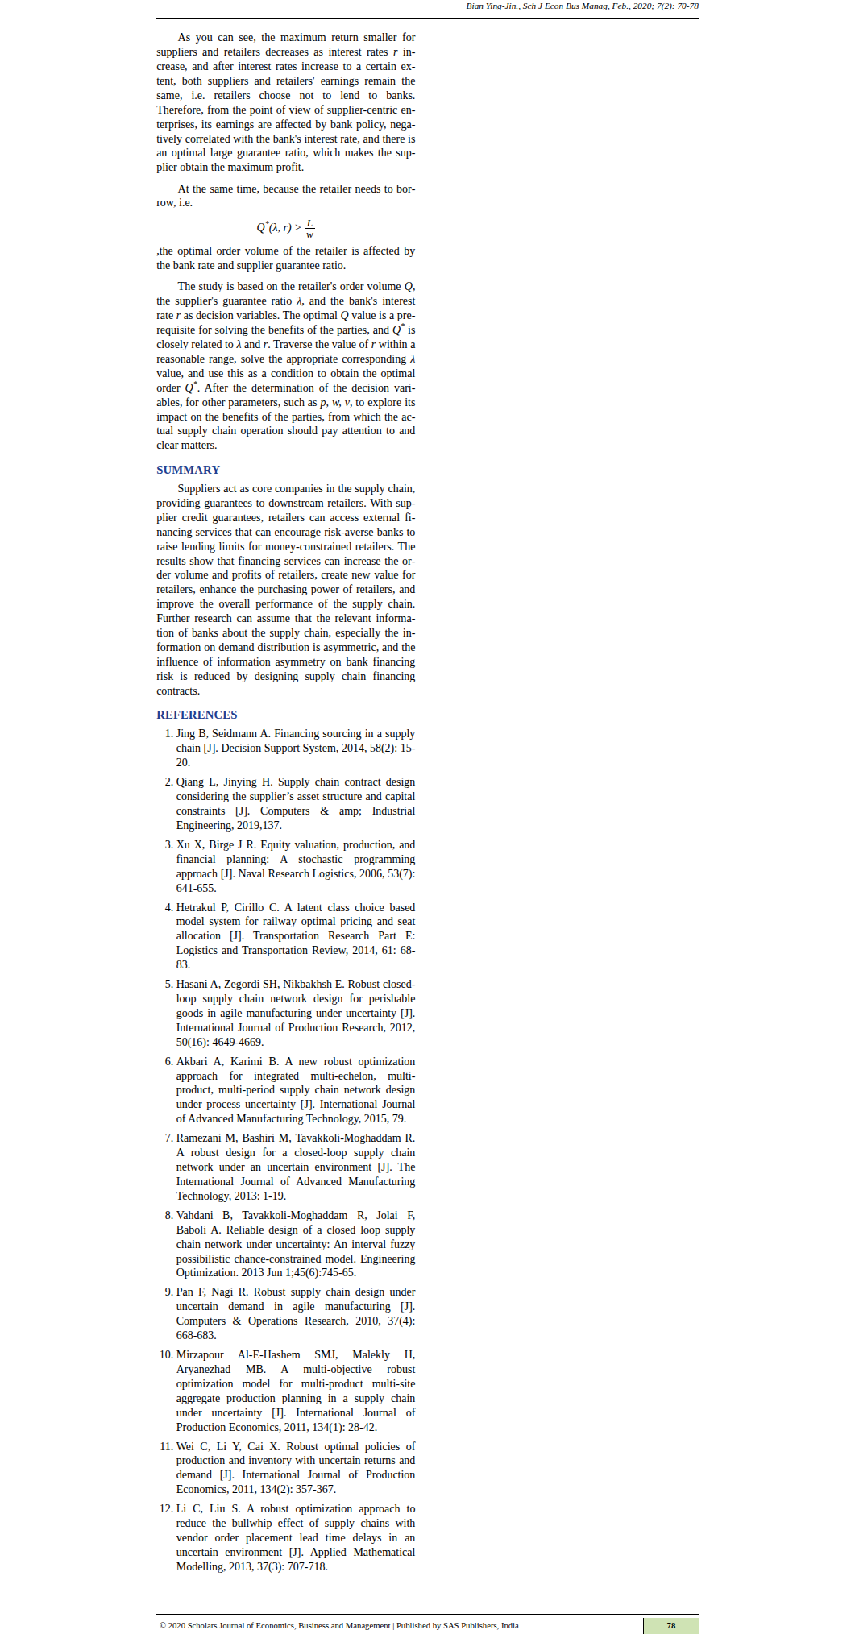Bian Ying-Jin., Sch J Econ Bus Manag, Feb., 2020; 7(2): 70-78
As you can see, the maximum return smaller for suppliers and retailers decreases as interest rates r increase, and after interest rates increase to a certain extent, both suppliers and retailers' earnings remain the same, i.e. retailers choose not to lend to banks. Therefore, from the point of view of supplier-centric enterprises, its earnings are affected by bank policy, negatively correlated with the bank's interest rate, and there is an optimal large guarantee ratio, which makes the supplier obtain the maximum profit.
At the same time, because the retailer needs to borrow, i.e.
Q*(λ, r) > Lw
,the optimal order volume of the retailer is affected by the bank rate and supplier guarantee ratio.
The study is based on the retailer's order volume Q, the supplier's guarantee ratio λ, and the bank's interest rate r as decision variables. The optimal Q value is a prerequisite for solving the benefits of the parties, and Q* is closely related to λ and r. Traverse the value of r within a reasonable range, solve the appropriate corresponding λ value, and use this as a condition to obtain the optimal order Q*. After the determination of the decision variables, for other parameters, such as p, w, v, to explore its impact on the benefits of the parties, from which the actual supply chain operation should pay attention to and clear matters.
SUMMARY
Suppliers act as core companies in the supply chain, providing guarantees to downstream retailers. With supplier credit guarantees, retailers can access external financing services that can encourage risk-averse banks to raise lending limits for money-constrained retailers. The results show that financing services can increase the order volume and profits of retailers, create new value for retailers, enhance the purchasing power of retailers, and improve the overall performance of the supply chain. Further research can assume that the relevant information of banks about the supply chain, especially the information on demand distribution is asymmetric, and the influence of information asymmetry on bank financing risk is reduced by designing supply chain financing contracts.
REFERENCES
Jing B, Seidmann A. Financing sourcing in a supply chain [J]. Decision Support System, 2014, 58(2): 15-20.
Qiang L, Jinying H. Supply chain contract design considering the supplier’s asset structure and capital constraints [J]. Computers & amp; Industrial Engineering, 2019,137.
Xu X, Birge J R. Equity valuation, production, and financial planning: A stochastic programming approach [J]. Naval Research Logistics, 2006, 53(7): 641-655.
Hetrakul P, Cirillo C. A latent class choice based model system for railway optimal pricing and seat allocation [J]. Transportation Research Part E: Logistics and Transportation Review, 2014, 61: 68-83.
Hasani A, Zegordi SH, Nikbakhsh E. Robust closed-loop supply chain network design for perishable goods in agile manufacturing under uncertainty [J]. International Journal of Production Research, 2012, 50(16): 4649-4669.
Akbari A, Karimi B. A new robust optimization approach for integrated multi-echelon, multi-product, multi-period supply chain network design under process uncertainty [J]. International Journal of Advanced Manufacturing Technology, 2015, 79.
Ramezani M, Bashiri M, Tavakkoli-Moghaddam R. A robust design for a closed-loop supply chain network under an uncertain environment [J]. The International Journal of Advanced Manufacturing Technology, 2013: 1-19.
Vahdani B, Tavakkoli-Moghaddam R, Jolai F, Baboli A. Reliable design of a closed loop supply chain network under uncertainty: An interval fuzzy possibilistic chance-constrained model. Engineering Optimization. 2013 Jun 1;45(6):745-65.
Pan F, Nagi R. Robust supply chain design under uncertain demand in agile manufacturing [J]. Computers & Operations Research, 2010, 37(4): 668-683.
Mirzapour Al-E-Hashem SMJ, Malekly H, Aryanezhad MB. A multi-objective robust optimization model for multi-product multi-site aggregate production planning in a supply chain under uncertainty [J]. International Journal of Production Economics, 2011, 134(1): 28-42.
Wei C, Li Y, Cai X. Robust optimal policies of production and inventory with uncertain returns and demand [J]. International Journal of Production Economics, 2011, 134(2): 357-367.
Li C, Liu S. A robust optimization approach to reduce the bullwhip effect of supply chains with vendor order placement lead time delays in an uncertain environment [J]. Applied Mathematical Modelling, 2013, 37(3): 707-718.
© 2020 Scholars Journal of Economics, Business and Management | Published by SAS Publishers, India
78